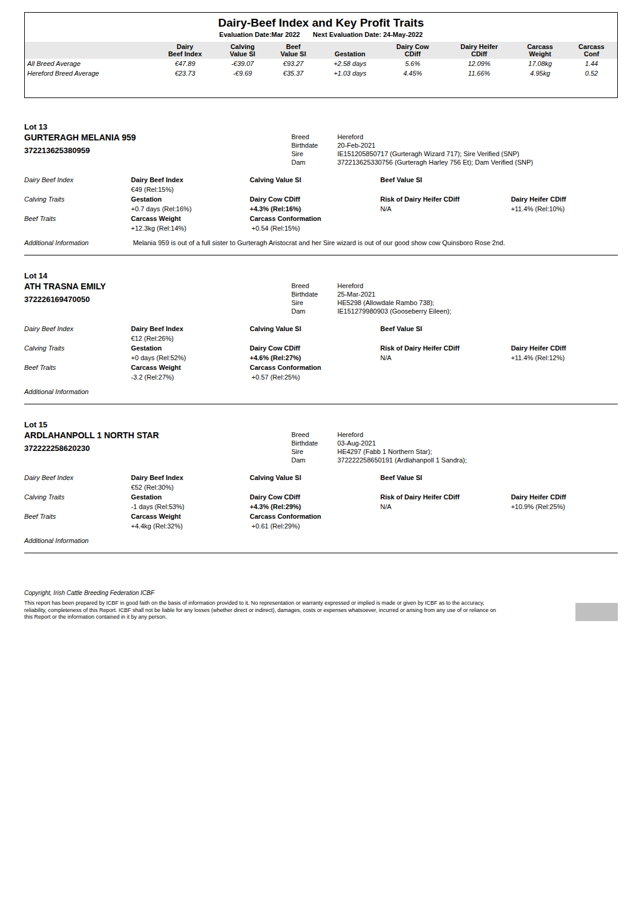Dairy-Beef Index and Key Profit Traits
Evaluation Date: Mar 2022 Next Evaluation Date: 24-May-2022
| | Dairy Beef Index | Calving Value SI | Beef Value SI | Gestation | Dairy Cow CDiff | Dairy Heifer CDiff | Carcass Weight | Carcass Conf |
| --- | --- | --- | --- | --- | --- | --- | --- | --- |
| All Breed Average | €47.89 | -€39.07 | €93.27 | +2.58 days | 5.6% | 12.09% | 17.08kg | 1.44 |
| Hereford Breed Average | €23.73 | -€9.69 | €35.37 | +1.03 days | 4.45% | 11.66% | 4.95kg | 0.52 |
Lot 13
GURTERAGH MELANIA 959
372213625380959
| Breed | Hereford |
| Birthdate | 20-Feb-2021 |
| Sire | IE151205850717 (Gurteragh Wizard 717); Sire Verified (SNP) |
| Dam | 372213625330756 (Gurteragh Harley 756 Et); Dam Verified (SNP) |
| Dairy Beef Index | Dairy Beef Index | Calving Value SI | Beef Value SI | |
| | €49 (Rel:15%) | | | |
| Calving Traits | Gestation | Dairy Cow CDiff | Risk of Dairy Heifer CDiff | Dairy Heifer CDiff |
| | +0.7 days (Rel:16%) | +4.3% (Rel:16%) | N/A | +11.4% (Rel:10%) |
| Beef Traits | Carcass Weight | Carcass Conformation | | |
| | +12.3kg (Rel:14%) | +0.54 (Rel:15%) | | |
Additional Information
Melania 959 is out of a full sister to Gurteragh Aristocrat and her Sire wizard is out of our good show cow Quinsboro Rose 2nd.
Lot 14
ATH TRASNA EMILY
372226169470050
| Breed | Hereford |
| Birthdate | 25-Mar-2021 |
| Sire | HE5298 (Allowdale Rambo 738); |
| Dam | IE151279980903 (Gooseberry Eileen); |
| Dairy Beef Index | Dairy Beef Index | Calving Value SI | Beef Value SI | |
| | €12 (Rel:26%) | | | |
| Calving Traits | Gestation | Dairy Cow CDiff | Risk of Dairy Heifer CDiff | Dairy Heifer CDiff |
| | +0 days (Rel:52%) | +4.6% (Rel:27%) | N/A | +11.4% (Rel:12%) |
| Beef Traits | Carcass Weight | Carcass Conformation | | |
| | -3.2 (Rel:27%) | +0.57 (Rel:25%) | | |
Additional Information
Lot 15
ARDLAHANPOLL 1 NORTH STAR
372222258620230
| Breed | Hereford |
| Birthdate | 03-Aug-2021 |
| Sire | HE4297 (Fabb 1 Northern Star); |
| Dam | 372222258650191 (Ardlahanpoll 1 Sandra); |
| Dairy Beef Index | Dairy Beef Index | Calving Value SI | Beef Value SI | |
| | €52 (Rel:30%) | | | |
| Calving Traits | Gestation | Dairy Cow CDiff | Risk of Dairy Heifer CDiff | Dairy Heifer CDiff |
| | -1 days (Rel:53%) | +4.3% (Rel:29%) | N/A | +10.9% (Rel:25%) |
| Beef Traits | Carcass Weight | Carcass Conformation | | |
| | +4.4kg (Rel:32%) | +0.61 (Rel:29%) | | |
Additional Information
Copyright, Irish Cattle Breeding Federation ICBF
This report has been prepared by ICBF in good faith on the basis of information provided to it. No representation or warranty expressed or implied is made or given by ICBF as to the accuracy, reliability, completeness of this Report. ICBF shall not be liable for any losses (whether direct or indirect), damages, costs or expenses whatsoever, incurred or arising from any use of or reliance on this Report or the information contained in it by any person.